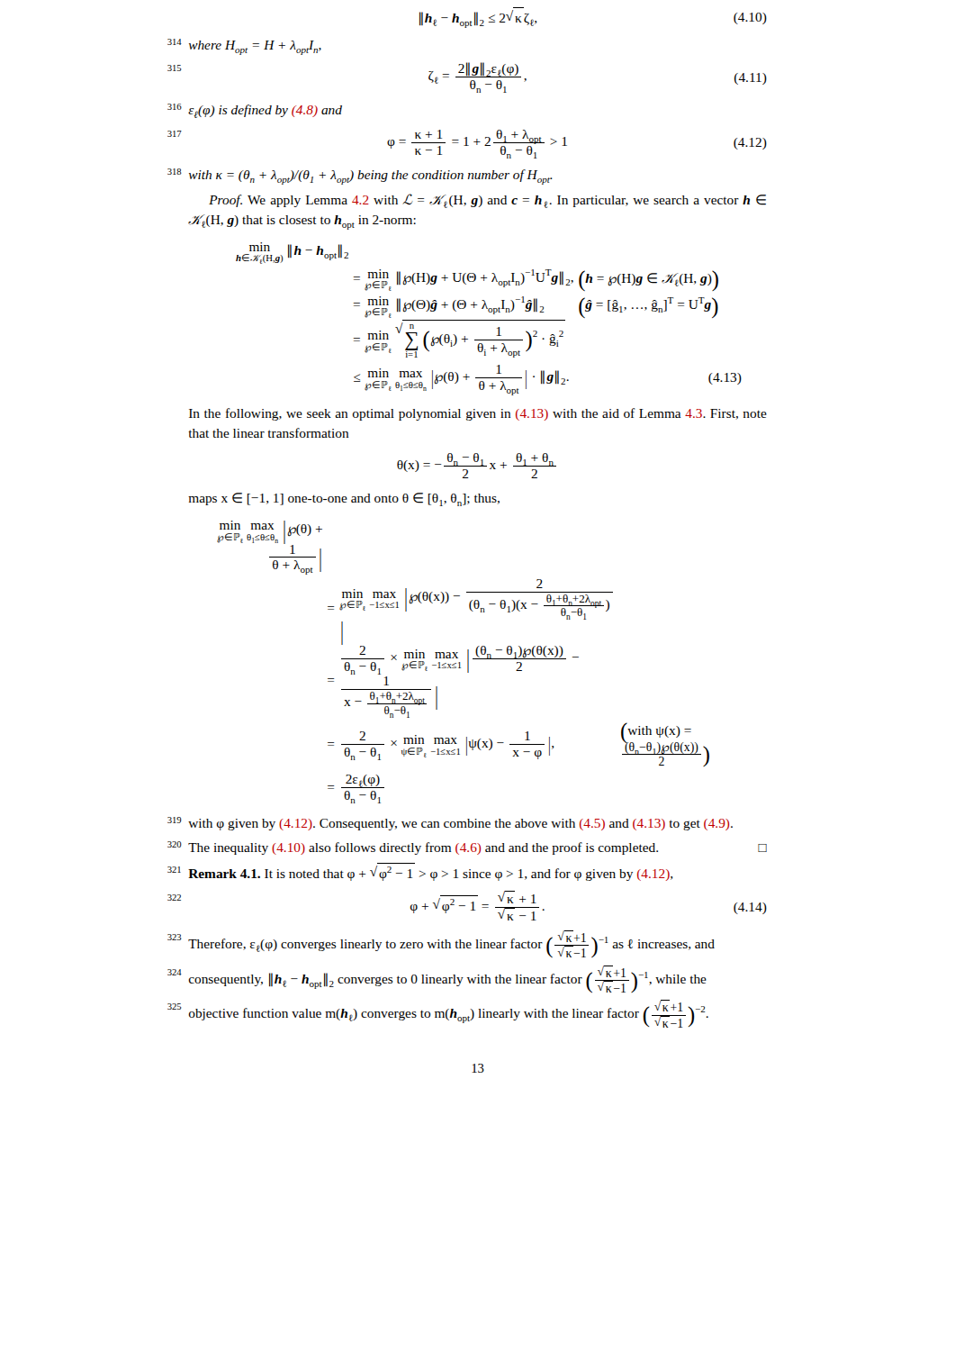∥hℓ − hopt∥2 ≤ 2κζℓ, (4.10)
314
where Hopt = H + λoptIn,
315
ζℓ = 2∥g∥2εℓ(φ) θn − θ1, (4.11)
316
εℓ(φ) is defined by (4.8) and
317
φ = κ + 1 κ − 1 = 1 + 2θ1 + λopt θn − θ1 > 1 (4.12)
318
with κ = (θn + λopt)/(θ1 + λopt) being the condition number of Hopt.
Proof. We apply Lemma 4.2 with ℒ = 𝒦ℓ(H, g) and c = hℓ. In particular, we search a vector h ∈ 𝒦ℓ(H, g) that is closest to hopt in 2-norm:
| min h ∈ 𝒦 ℓ (H, g ) ∥ h − h opt ∥ 2 | | | |
| | = | min ℘∈ ℙ ℓ ∥℘(H) g + U(Θ + λ opt I n ) −1 U T g ∥ 2 , | ( h = ℘(H) g ∈ 𝒦 ℓ (H, g ) ) |
| | = | min ℘∈ ℙ ℓ ∥℘(Θ) ĝ + (Θ + λ opt I n ) −1 ĝ ∥ 2 | ( ĝ = [ĝ 1 , …, ĝ n ] T = U T g ) |
| | = | min ℘∈ ℙ ℓ n ∑ i=1 ( ℘(θ i ) + 1 θ i + λ opt ) 2 · ĝ i 2 | |
| | ≤ | min ℘∈ ℙ ℓ max θ 1 ≤θ≤θ n / ℘(θ) + 1 θ + λ opt / · ∥ g ∥ 2 . | (4.13) |
In the following, we seek an optimal polynomial given in (4.13) with the aid of Lemma 4.3. First, note that the linear transformation
θ(x) = −θn − θ12x + θ1 + θn 2
maps x ∈ [−1, 1] one-to-one and onto θ ∈ [θ1, θn]; thus,
| min ℘∈ ℙ ℓ max θ 1 ≤θ≤θ n / ℘(θ) + 1 θ + λ opt / | | | |
| | = | min ℘∈ ℙ ℓ max −1≤x≤1 / ℘(θ(x)) − 2 (θ n − θ 1 )(x − θ 1 +θ n +2λ opt θ n −θ 1 ) / | |
| | = | 2 θ n − θ 1 × min ℘∈ ℙ ℓ max −1≤x≤1 / (θ n − θ 1 )℘(θ(x)) 2 − 1 x − θ 1 +θ n +2λ opt θ n −θ 1 / | |
| | = | 2 θ n − θ 1 × min ψ∈ ℙ ℓ max −1≤x≤1 / ψ(x) − 1 x − φ / , | ( with ψ(x) = (θ n −θ 1 )℘(θ(x)) 2 ) |
| | = | 2ε ℓ (φ) θ n − θ 1 | |
319
with φ given by (4.12). Consequently, we can combine the above with (4.5) and (4.13) to get (4.9).
320
The inequality (4.10) also follows directly from (4.6) and and the proof is completed. □
321
Remark 4.1. It is noted that φ + φ2 − 1 > φ > 1 since φ > 1, and for φ given by (4.12),
322
φ + φ2 − 1 = κ + 1 κ − 1. (4.14)
323
Therefore, εℓ(φ) converges linearly to zero with the linear factor (κ+1 κ−1)−1 as ℓ increases, and
324
consequently, ∥hℓ − hopt∥2 converges to 0 linearly with the linear factor (κ+1 κ−1)−1, while the
325
objective function value m(hℓ) converges to m(hopt) linearly with the linear factor (κ+1 κ−1)−2.
13